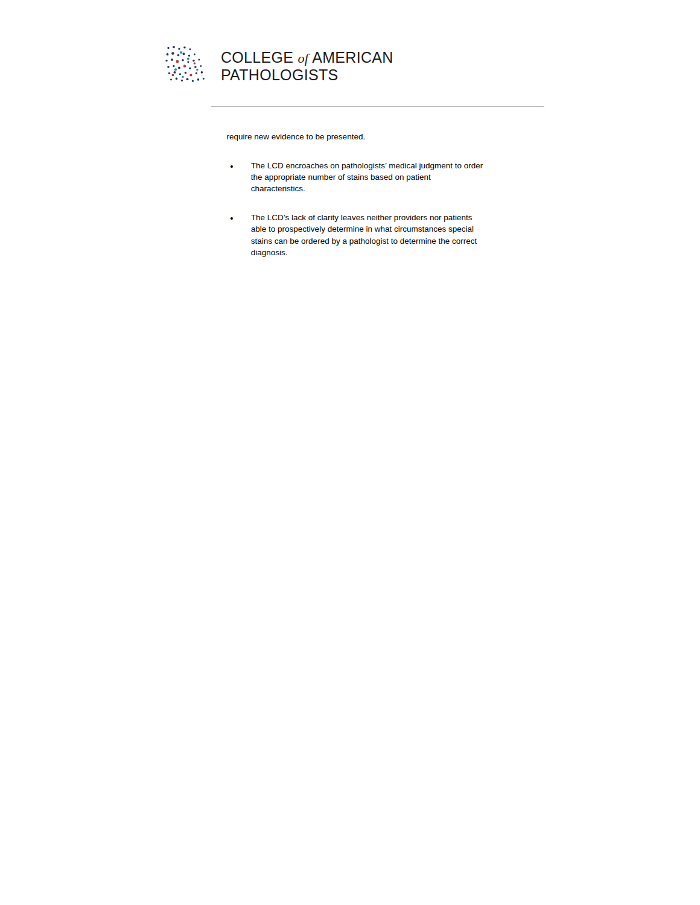College of American
Pathologists
require new evidence to be presented.
The LCD encroaches on pathologists’ medical judgment to order the appropriate number of stains based on patient characteristics.
The LCD’s lack of clarity leaves neither providers nor patients able to prospectively determine in what circumstances special stains can be ordered by a pathologist to determine the correct diagnosis.